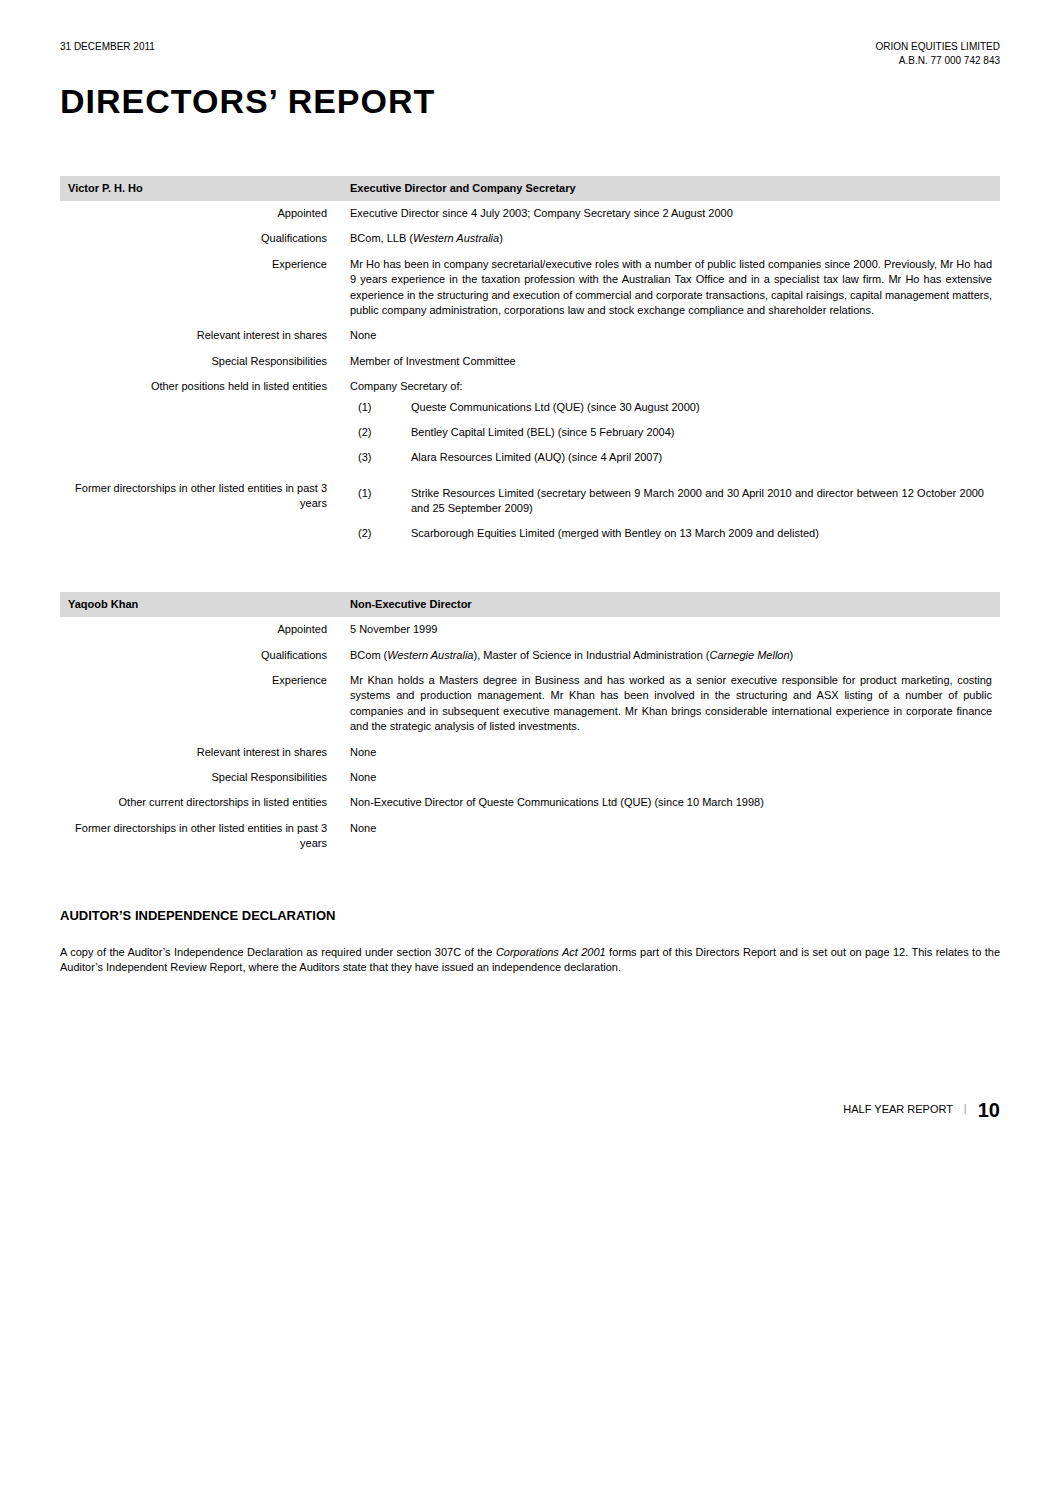31 DECEMBER 2011
ORION EQUITIES LIMITED
A.B.N. 77 000 742 843
DIRECTORS’ REPORT
| Victor P. H. Ho | Executive Director and Company Secretary |
| Appointed | Executive Director since 4 July 2003; Company Secretary since 2 August 2000 |
| Qualifications | BCom, LLB ( Western Australia ) |
| Experience | Mr Ho has been in company secretarial/executive roles with a number of public listed companies since 2000. Previously, Mr Ho had 9 years experience in the taxation profession with the Australian Tax Office and in a specialist tax law firm. Mr Ho has extensive experience in the structuring and execution of commercial and corporate transactions, capital raisings, capital management matters, public company administration, corporations law and stock exchange compliance and shareholder relations. |
| Relevant interest in shares | None |
| Special Responsibilities | Member of Investment Committee |
| Other positions held in listed entities | Company Secretary of: / (1) / Queste Communications Ltd (QUE) (since 30 August 2000) / / (2) / Bentley Capital Limited (BEL) (since 5 February 2004) / / (3) / Alara Resources Limited (AUQ) (since 4 April 2007) / |
| Former directorships in other listed entities in past 3 years | / (1) / Strike Resources Limited (secretary between 9 March 2000 and 30 April 2010 and director between 12 October 2000 and 25 September 2009) / / (2) / Scarborough Equities Limited (merged with Bentley on 13 March 2009 and delisted) / |
| Yaqoob Khan | Non-Executive Director |
| Appointed | 5 November 1999 |
| Qualifications | BCom ( Western Australia ), Master of Science in Industrial Administration ( Carnegie Mellon ) |
| Experience | Mr Khan holds a Masters degree in Business and has worked as a senior executive responsible for product marketing, costing systems and production management. Mr Khan has been involved in the structuring and ASX listing of a number of public companies and in subsequent executive management. Mr Khan brings considerable international experience in corporate finance and the strategic analysis of listed investments. |
| Relevant interest in shares | None |
| Special Responsibilities | None |
| Other current directorships in listed entities | Non-Executive Director of Queste Communications Ltd (QUE) (since 10 March 1998) |
| Former directorships in other listed entities in past 3 years | None |
AUDITOR’S INDEPENDENCE DECLARATION
A copy of the Auditor’s Independence Declaration as required under section 307C of the Corporations Act 2001 forms part of this Directors Report and is set out on page 12. This relates to the Auditor’s Independent Review Report, where the Auditors state that they have issued an independence declaration.
HALF YEAR REPORT | 10